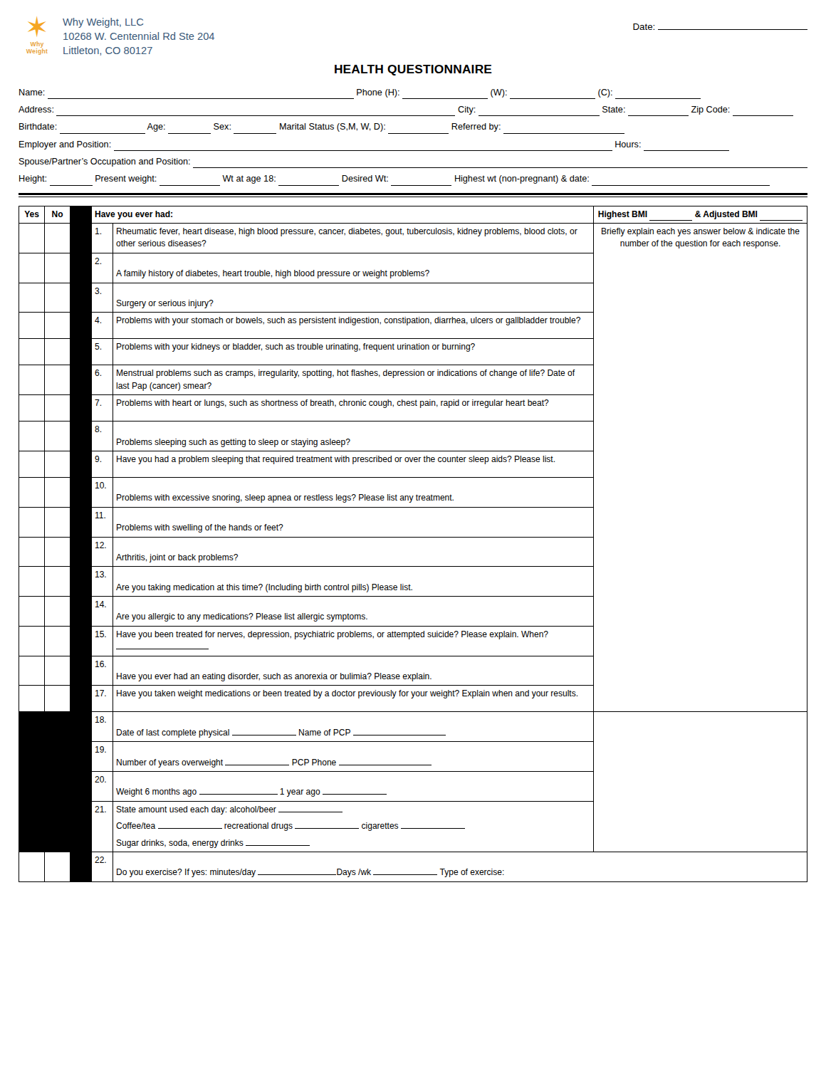✶
Why Weight
Why Weight, LLC
10268 W. Centennial Rd Ste 204
Littleton, CO 80127
Date:
HEALTH QUESTIONNAIRE
Name: Phone (H): (W): (C):
Address: City: State: Zip Code:
Birthdate: Age: Sex: Marital Status (S,M, W, D): Referred by:
Employer and Position: Hours:
Spouse/Partner’s Occupation and Position:
Height: Present weight: Wt at age 18: Desired Wt: Highest wt (non-pregnant) & date:
| Yes | No | | Have you ever had: | Highest BMI & Adjusted BMI |
| --- | --- | --- | --- | --- |
| | | | 1. | Rheumatic fever, heart disease, high blood pressure, cancer, diabetes, gout, tuberculosis, kidney problems, blood clots, or other serious diseases? | Briefly explain each yes answer below & indicate the number of the question for each response. |
| | | | 2. | A family history of diabetes, heart trouble, high blood pressure or weight problems? |
| | | | 3. | Surgery or serious injury? |
| | | | 4. | Problems with your stomach or bowels, such as persistent indigestion, constipation, diarrhea, ulcers or gallbladder trouble? |
| | | | 5. | Problems with your kidneys or bladder, such as trouble urinating, frequent urination or burning? |
| | | | 6. | Menstrual problems such as cramps, irregularity, spotting, hot flashes, depression or indications of change of life? Date of last Pap (cancer) smear? |
| | | | 7. | Problems with heart or lungs, such as shortness of breath, chronic cough, chest pain, rapid or irregular heart beat? |
| | | | 8. | Problems sleeping such as getting to sleep or staying asleep? |
| | | | 9. | Have you had a problem sleeping that required treatment with prescribed or over the counter sleep aids? Please list. |
| | | | 10. | Problems with excessive snoring, sleep apnea or restless legs? Please list any treatment. |
| | | | 11. | Problems with swelling of the hands or feet? |
| | | | 12. | Arthritis, joint or back problems? |
| | | | 13. | Are you taking medication at this time? (Including birth control pills) Please list. |
| | | | 14. | Are you allergic to any medications? Please list allergic symptoms. |
| | | | 15. | Have you been treated for nerves, depression, psychiatric problems, or attempted suicide? Please explain. When? |
| | | | 16. | Have you ever had an eating disorder, such as anorexia or bulimia? Please explain. |
| | | | 17. | Have you taken weight medications or been treated by a doctor previously for your weight? Explain when and your results. |
| | 18. | Date of last complete physical Name of PCP | |
| | 19. | Number of years overweight PCP Phone |
| | 20. | Weight 6 months ago 1 year ago |
| | 21. | State amount used each day: alcohol/beer Coffee/tea recreational drugs cigarettes Sugar drinks, soda, energy drinks |
| | | | 22. | Do you exercise? If yes: minutes/day Days /wk Type of exercise: |